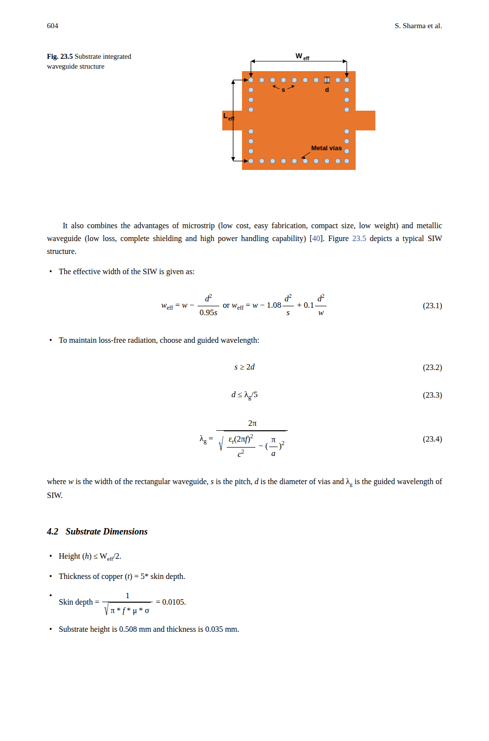604 S. Sharma et al.
Fig. 23.5 Substrate integrated waveguide structure
W eff L eff s d Metal vias
It also combines the advantages of microstrip (low cost, easy fabrication, compact size, low weight) and metallic waveguide (low loss, complete shielding and high power handling capability) [40]. Figure 23.5 depicts a typical SIW structure.
The effective width of the SIW is given as:
weff = w − d20.95s or weff = w − 1.08d2 s + 0.1d2 w
(23.1)
To maintain loss-free radiation, choose and guided wavelength:
s ≥ 2d
(23.2)
d ≤ λg/5
(23.3)
λg = 2π εr(2πf)2 c2 − (πa)2
(23.4)
where w is the width of the rectangular waveguide, s is the pitch, d is the diameter of vias and λg is the guided wavelength of SIW.
4.2 Substrate Dimensions
Height (h) ≤ Weff/2.
Thickness of copper (t) = 5* skin depth.
Skin depth = 1 π * f * μ * σ = 0.0105.
Substrate height is 0.508 mm and thickness is 0.035 mm.